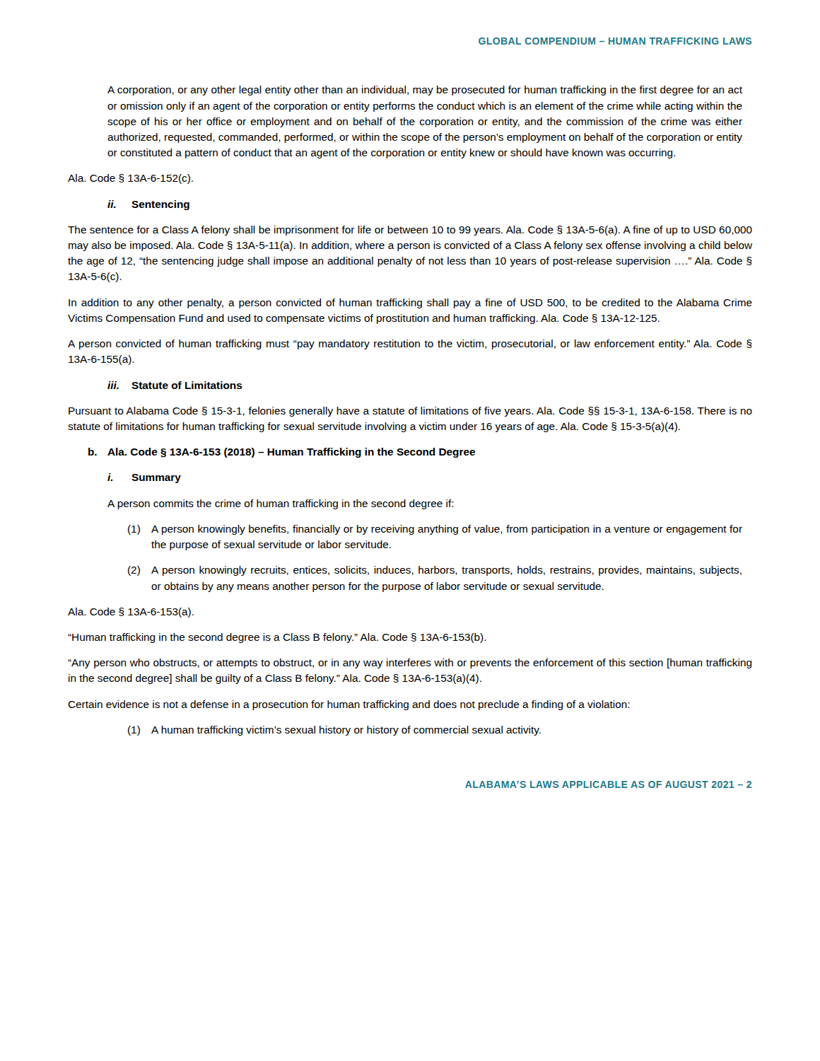GLOBAL COMPENDIUM – HUMAN TRAFFICKING LAWS
A corporation, or any other legal entity other than an individual, may be prosecuted for human trafficking in the first degree for an act or omission only if an agent of the corporation or entity performs the conduct which is an element of the crime while acting within the scope of his or her office or employment and on behalf of the corporation or entity, and the commission of the crime was either authorized, requested, commanded, performed, or within the scope of the person’s employment on behalf of the corporation or entity or constituted a pattern of conduct that an agent of the corporation or entity knew or should have known was occurring.
Ala. Code § 13A-6-152(c).
ii. Sentencing
The sentence for a Class A felony shall be imprisonment for life or between 10 to 99 years. Ala. Code § 13A-5-6(a). A fine of up to USD 60,000 may also be imposed. Ala. Code § 13A-5-11(a). In addition, where a person is convicted of a Class A felony sex offense involving a child below the age of 12, “the sentencing judge shall impose an additional penalty of not less than 10 years of post-release supervision ….” Ala. Code § 13A-5-6(c).
In addition to any other penalty, a person convicted of human trafficking shall pay a fine of USD 500, to be credited to the Alabama Crime Victims Compensation Fund and used to compensate victims of prostitution and human trafficking. Ala. Code § 13A-12-125.
A person convicted of human trafficking must “pay mandatory restitution to the victim, prosecutorial, or law enforcement entity.” Ala. Code § 13A-6-155(a).
iii. Statute of Limitations
Pursuant to Alabama Code § 15-3-1, felonies generally have a statute of limitations of five years. Ala. Code §§ 15-3-1, 13A-6-158. There is no statute of limitations for human trafficking for sexual servitude involving a victim under 16 years of age. Ala. Code § 15-3-5(a)(4).
b. Ala. Code § 13A-6-153 (2018) – Human Trafficking in the Second Degree
i. Summary
A person commits the crime of human trafficking in the second degree if:
(1) A person knowingly benefits, financially or by receiving anything of value, from participation in a venture or engagement for the purpose of sexual servitude or labor servitude.
(2) A person knowingly recruits, entices, solicits, induces, harbors, transports, holds, restrains, provides, maintains, subjects, or obtains by any means another person for the purpose of labor servitude or sexual servitude.
Ala. Code § 13A-6-153(a).
“Human trafficking in the second degree is a Class B felony.” Ala. Code § 13A-6-153(b).
“Any person who obstructs, or attempts to obstruct, or in any way interferes with or prevents the enforcement of this section [human trafficking in the second degree] shall be guilty of a Class B felony.” Ala. Code § 13A-6-153(a)(4).
Certain evidence is not a defense in a prosecution for human trafficking and does not preclude a finding of a violation:
(1) A human trafficking victim’s sexual history or history of commercial sexual activity.
ALABAMA’S LAWS APPLICABLE AS OF AUGUST 2021 – 2